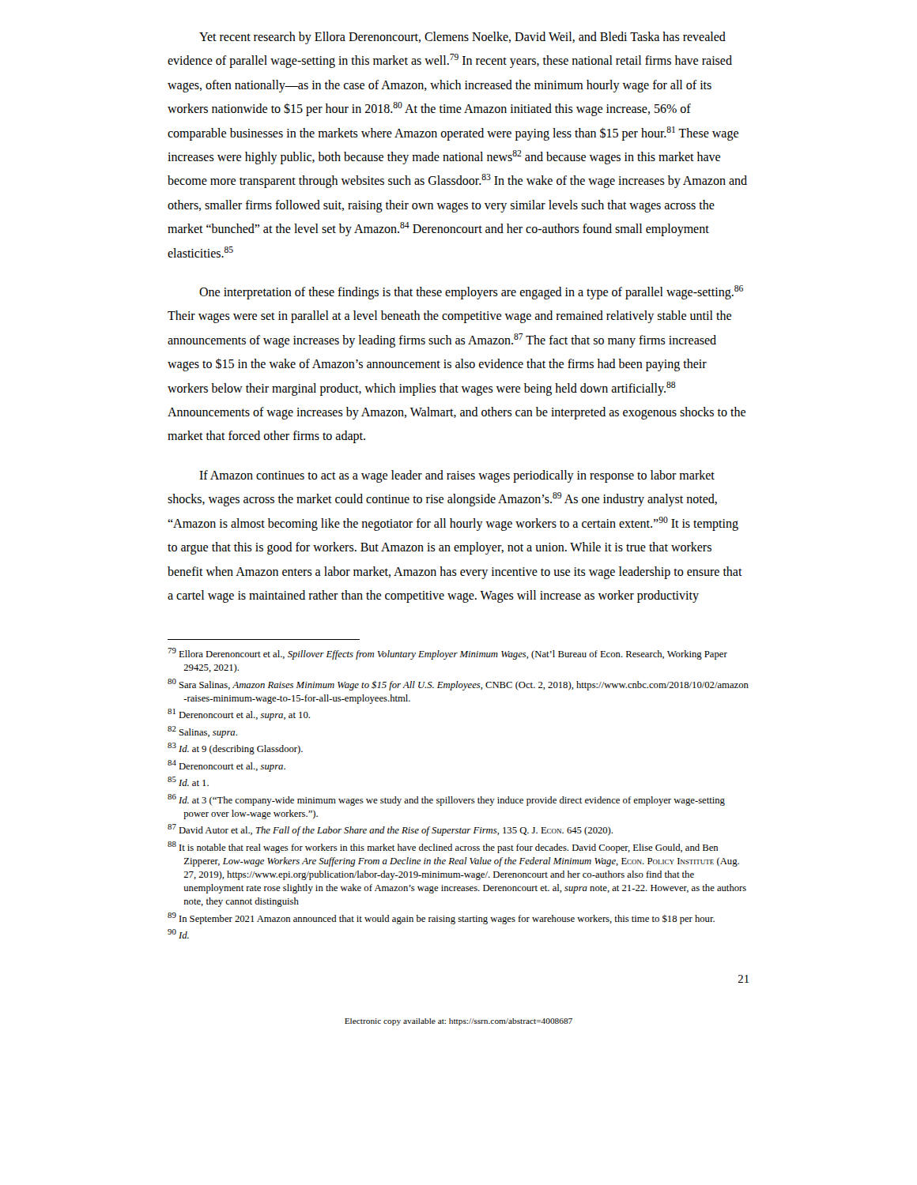Yet recent research by Ellora Derenoncourt, Clemens Noelke, David Weil, and Bledi Taska has revealed evidence of parallel wage-setting in this market as well.79 In recent years, these national retail firms have raised wages, often nationally—as in the case of Amazon, which increased the minimum hourly wage for all of its workers nationwide to $15 per hour in 2018.80 At the time Amazon initiated this wage increase, 56% of comparable businesses in the markets where Amazon operated were paying less than $15 per hour.81 These wage increases were highly public, both because they made national news82 and because wages in this market have become more transparent through websites such as Glassdoor.83 In the wake of the wage increases by Amazon and others, smaller firms followed suit, raising their own wages to very similar levels such that wages across the market “bunched” at the level set by Amazon.84 Derenoncourt and her co-authors found small employment elasticities.85
One interpretation of these findings is that these employers are engaged in a type of parallel wage-setting.86 Their wages were set in parallel at a level beneath the competitive wage and remained relatively stable until the announcements of wage increases by leading firms such as Amazon.87 The fact that so many firms increased wages to $15 in the wake of Amazon’s announcement is also evidence that the firms had been paying their workers below their marginal product, which implies that wages were being held down artificially.88 Announcements of wage increases by Amazon, Walmart, and others can be interpreted as exogenous shocks to the market that forced other firms to adapt.
If Amazon continues to act as a wage leader and raises wages periodically in response to labor market shocks, wages across the market could continue to rise alongside Amazon’s.89 As one industry analyst noted, “Amazon is almost becoming like the negotiator for all hourly wage workers to a certain extent.”90 It is tempting to argue that this is good for workers. But Amazon is an employer, not a union. While it is true that workers benefit when Amazon enters a labor market, Amazon has every incentive to use its wage leadership to ensure that a cartel wage is maintained rather than the competitive wage. Wages will increase as worker productivity
79 Ellora Derenoncourt et al., Spillover Effects from Voluntary Employer Minimum Wages, (Nat’l Bureau of Econ. Research, Working Paper 29425, 2021).
80 Sara Salinas, Amazon Raises Minimum Wage to $15 for All U.S. Employees, CNBC (Oct. 2, 2018), https://www.cnbc.com/2018/10/02/amazon-raises-minimum-wage-to-15-for-all-us-employees.html.
81 Derenoncourt et al., supra, at 10.
82 Salinas, supra.
83 Id. at 9 (describing Glassdoor).
84 Derenoncourt et al., supra.
85 Id. at 1.
86 Id. at 3 (“The company-wide minimum wages we study and the spillovers they induce provide direct evidence of employer wage-setting power over low-wage workers.”).
87 David Autor et al., The Fall of the Labor Share and the Rise of Superstar Firms, 135 Q. J. Econ. 645 (2020).
88 It is notable that real wages for workers in this market have declined across the past four decades. David Cooper, Elise Gould, and Ben Zipperer, Low-wage Workers Are Suffering From a Decline in the Real Value of the Federal Minimum Wage, Econ. Policy Institute (Aug. 27, 2019), https://www.epi.org/publication/labor-day-2019-minimum-wage/. Derenoncourt and her co-authors also find that the unemployment rate rose slightly in the wake of Amazon’s wage increases. Derenoncourt et. al, supra note, at 21-22. However, as the authors note, they cannot distinguish
89 In September 2021 Amazon announced that it would again be raising starting wages for warehouse workers, this time to $18 per hour.
90 Id.
21
Electronic copy available at: https://ssrn.com/abstract=4008687